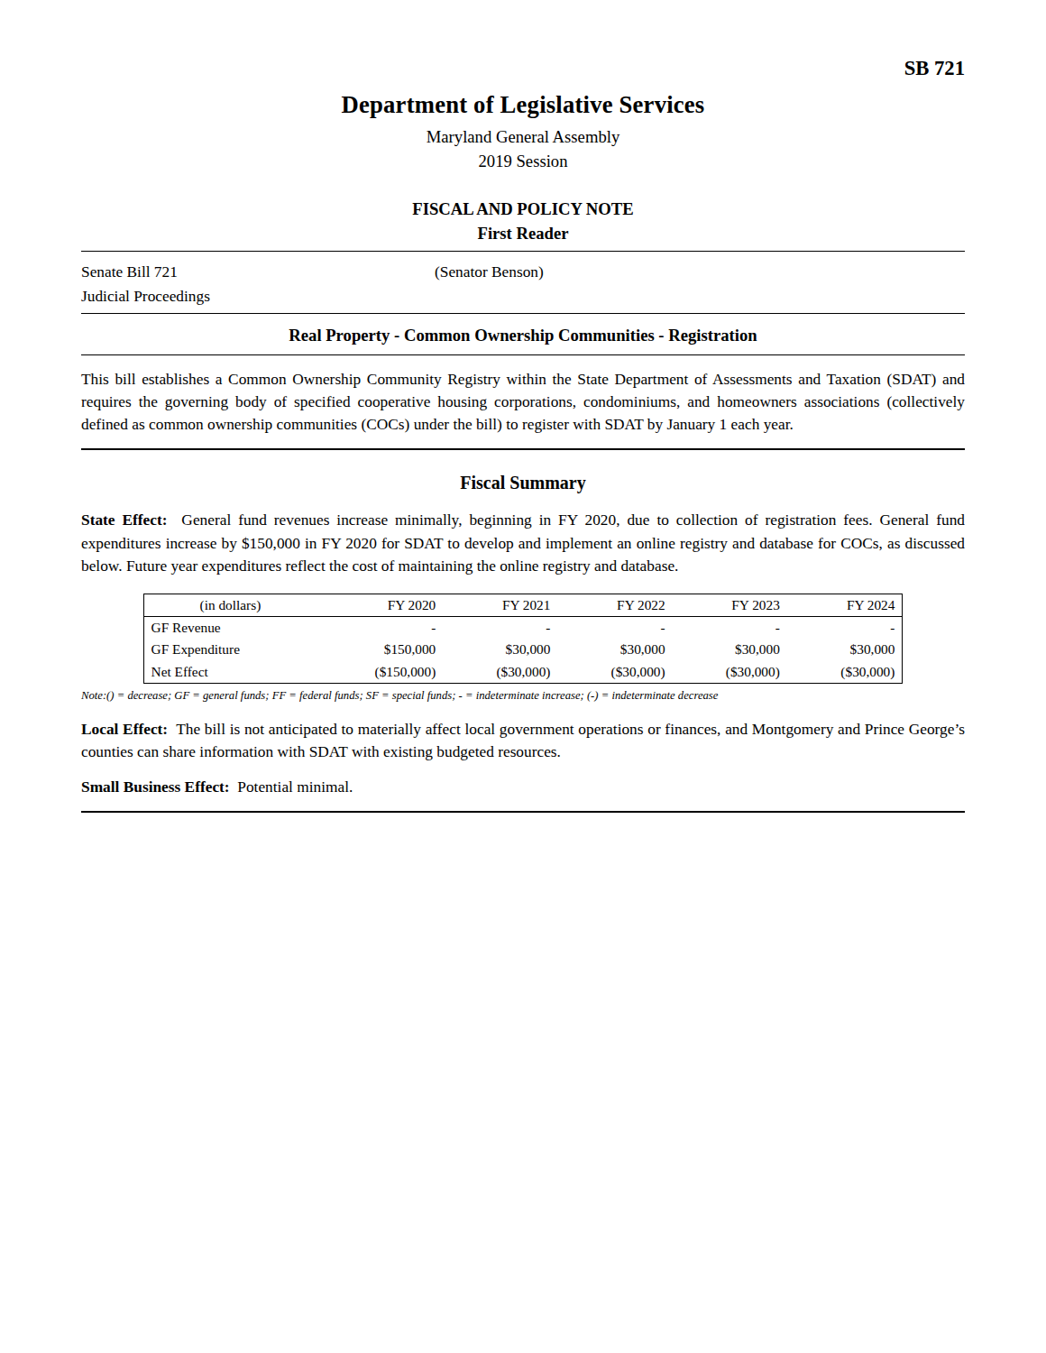SB 721
Department of Legislative Services
Maryland General Assembly
2019 Session
FISCAL AND POLICY NOTE First Reader
Senate Bill 721
(Senator Benson)
Judicial Proceedings
Real Property - Common Ownership Communities - Registration
This bill establishes a Common Ownership Community Registry within the State Department of Assessments and Taxation (SDAT) and requires the governing body of specified cooperative housing corporations, condominiums, and homeowners associations (collectively defined as common ownership communities (COCs) under the bill) to register with SDAT by January 1 each year.
Fiscal Summary
State Effect: General fund revenues increase minimally, beginning in FY 2020, due to collection of registration fees. General fund expenditures increase by $150,000 in FY 2020 for SDAT to develop and implement an online registry and database for COCs, as discussed below. Future year expenditures reflect the cost of maintaining the online registry and database.
| (in dollars) | FY 2020 | FY 2021 | FY 2022 | FY 2023 | FY 2024 |
| --- | --- | --- | --- | --- | --- |
| GF Revenue | - | - | - | - | - |
| GF Expenditure | $150,000 | $30,000 | $30,000 | $30,000 | $30,000 |
| Net Effect | ($150,000) | ($30,000) | ($30,000) | ($30,000) | ($30,000) |
Note:() = decrease; GF = general funds; FF = federal funds; SF = special funds; - = indeterminate increase; (-) = indeterminate decrease
Local Effect: The bill is not anticipated to materially affect local government operations or finances, and Montgomery and Prince George’s counties can share information with SDAT with existing budgeted resources.
Small Business Effect: Potential minimal.